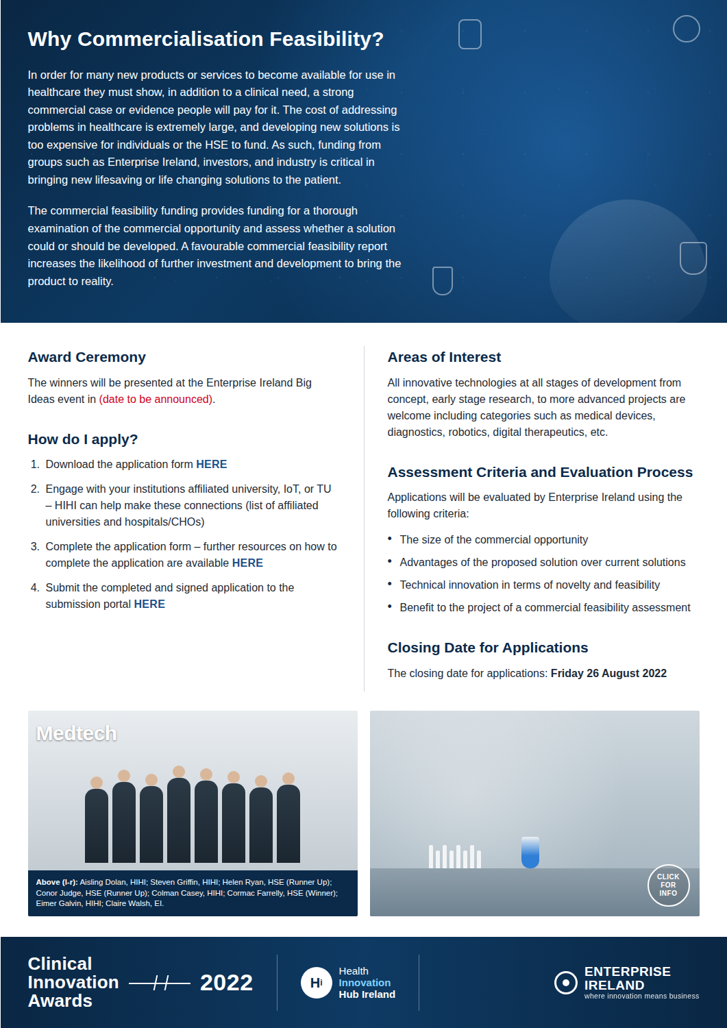Why Commercialisation Feasibility?
In order for many new products or services to become available for use in healthcare they must show, in addition to a clinical need, a strong commercial case or evidence people will pay for it. The cost of addressing problems in healthcare is extremely large, and developing new solutions is too expensive for individuals or the HSE to fund. As such, funding from groups such as Enterprise Ireland, investors, and industry is critical in bringing new lifesaving or life changing solutions to the patient.
The commercial feasibility funding provides funding for a thorough examination of the commercial opportunity and assess whether a solution could or should be developed. A favourable commercial feasibility report increases the likelihood of further investment and development to bring the product to reality.
Award Ceremony
The winners will be presented at the Enterprise Ireland Big Ideas event in (date to be announced).
How do I apply?
Download the application form HERE
Engage with your institutions affiliated university, IoT, or TU – HIHI can help make these connections (list of affiliated universities and hospitals/CHOs)
Complete the application form – further resources on how to complete the application are available HERE
Submit the completed and signed application to the submission portal HERE
Areas of Interest
All innovative technologies at all stages of development from concept, early stage research, to more advanced projects are welcome including categories such as medical devices, diagnostics, robotics, digital therapeutics, etc.
Assessment Criteria and Evaluation Process
Applications will be evaluated by Enterprise Ireland using the following criteria:
The size of the commercial opportunity
Advantages of the proposed solution over current solutions
Technical innovation in terms of novelty and feasibility
Benefit to the project of a commercial feasibility assessment
Closing Date for Applications
The closing date for applications: Friday 26 August 2022
Medtech
Above (l-r): Aisling Dolan, HIHI; Steven Griffin, HIHI; Helen Ryan, HSE (Runner Up); Conor Judge, HSE (Runner Up); Colman Casey, HIHI; Cormac Farrelly, HSE (Winner); Eimer Galvin, HIHI; Claire Walsh, EI.
CLICK
FOR
INFO
Clinical Innovation Awards
2022
Hi
Health
Innovation
Hub Ireland
ENTERPRISE
IRELAND
where innovation means business